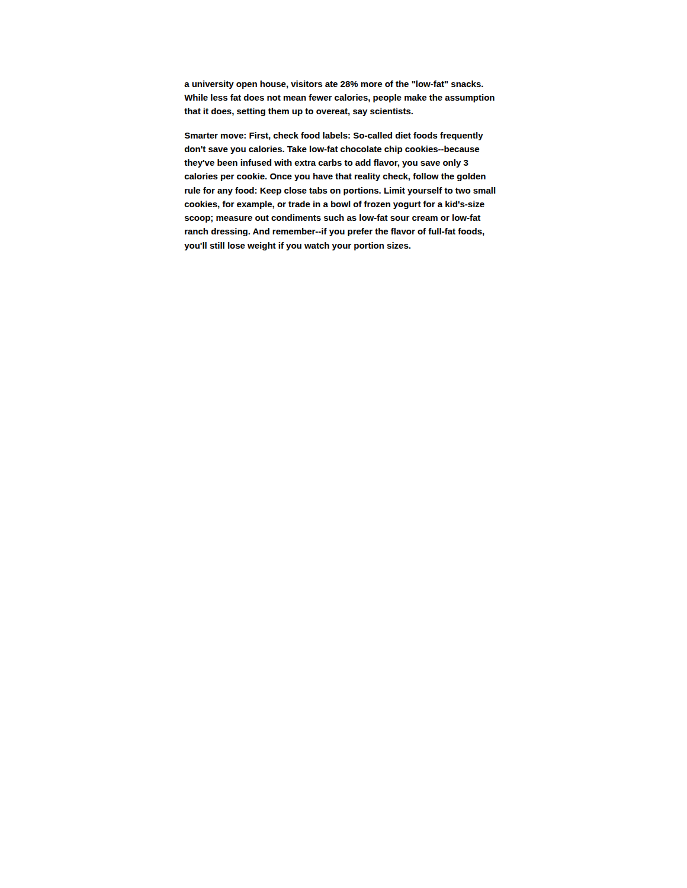a university open house, visitors ate 28% more of the "low-fat" snacks. While less fat does not mean fewer calories, people make the assumption that it does, setting them up to overeat, say scientists.
Smarter move: First, check food labels: So-called diet foods frequently don't save you calories. Take low-fat chocolate chip cookies--because they've been infused with extra carbs to add flavor, you save only 3 calories per cookie. Once you have that reality check, follow the golden rule for any food: Keep close tabs on portions. Limit yourself to two small cookies, for example, or trade in a bowl of frozen yogurt for a kid's-size scoop; measure out condiments such as low-fat sour cream or low-fat ranch dressing. And remember--if you prefer the flavor of full-fat foods, you'll still lose weight if you watch your portion sizes.